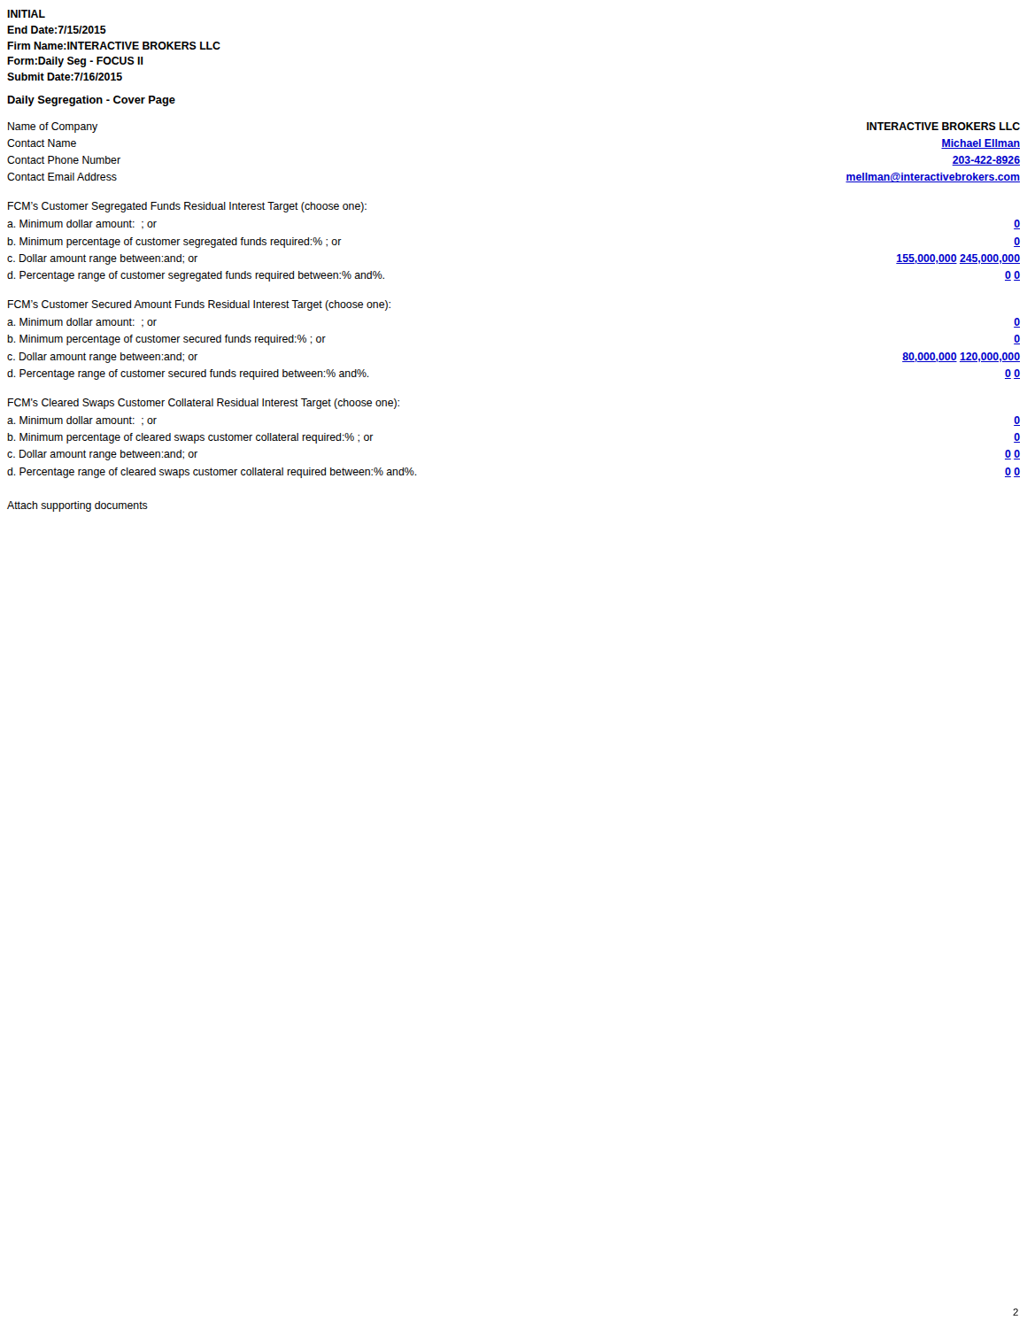INITIAL
End Date:7/15/2015
Firm Name:INTERACTIVE BROKERS LLC
Form:Daily Seg - FOCUS II
Submit Date:7/16/2015
Daily Segregation - Cover Page
| Name of Company | INTERACTIVE BROKERS LLC |
| Contact Name | Michael Ellman |
| Contact Phone Number | 203-422-8926 |
| Contact Email Address | mellman@interactivebrokers.com |
FCM’s Customer Segregated Funds Residual Interest Target (choose one):
| a. Minimum dollar amount: ; or | 0 |
| b. Minimum percentage of customer segregated funds required:% ; or | 0 |
| c. Dollar amount range between:and; or | 155,000,000 245,000,000 |
| d. Percentage range of customer segregated funds required between:% and%. | 0 0 |
FCM’s Customer Secured Amount Funds Residual Interest Target (choose one):
| a. Minimum dollar amount: ; or | 0 |
| b. Minimum percentage of customer secured funds required:% ; or | 0 |
| c. Dollar amount range between:and; or | 80,000,000 120,000,000 |
| d. Percentage range of customer secured funds required between:% and%. | 0 0 |
FCM's Cleared Swaps Customer Collateral Residual Interest Target (choose one):
| a. Minimum dollar amount: ; or | 0 |
| b. Minimum percentage of cleared swaps customer collateral required:% ; or | 0 |
| c. Dollar amount range between:and; or | 0 0 |
| d. Percentage range of cleared swaps customer collateral required between:% and%. | 0 0 |
Attach supporting documents
2